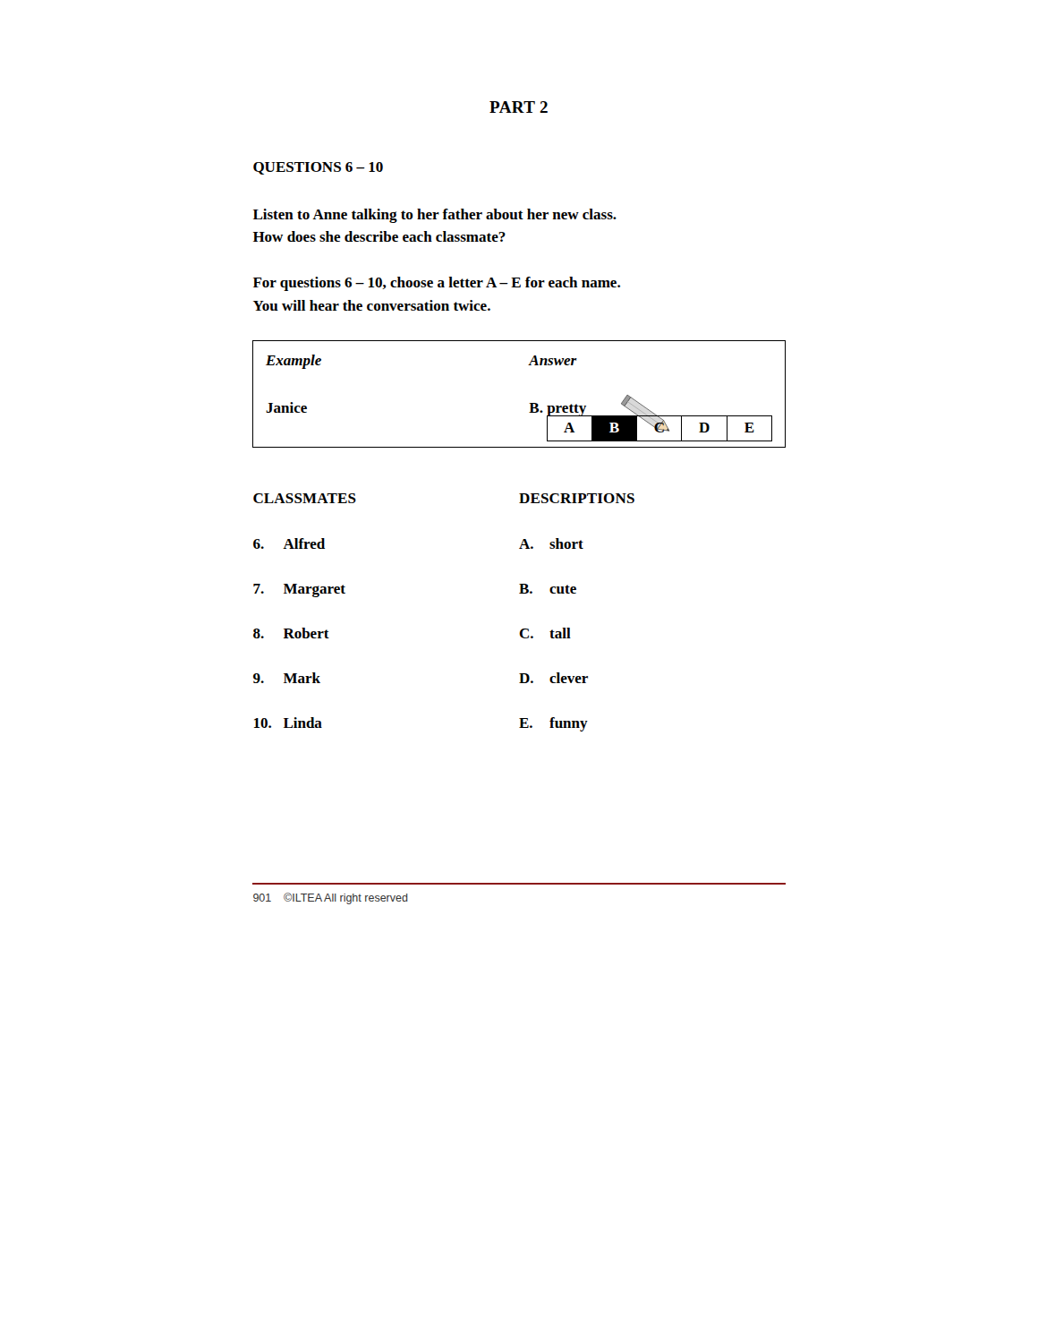PART 2
QUESTIONS 6 – 10
Listen to Anne talking to her father about her new class.
How does she describe each classmate?
For questions 6 – 10, choose a letter A – E for each name.
You will hear the conversation twice.
Example
Answer
Janice
B. pretty
| A | B | C | D | E |
CLASSMATES
6. Alfred
7. Margaret
8. Robert
9. Mark
10. Linda
DESCRIPTIONS
A. short
B. cute
C. tall
D. clever
E. funny
901©ILTEA All right reserved